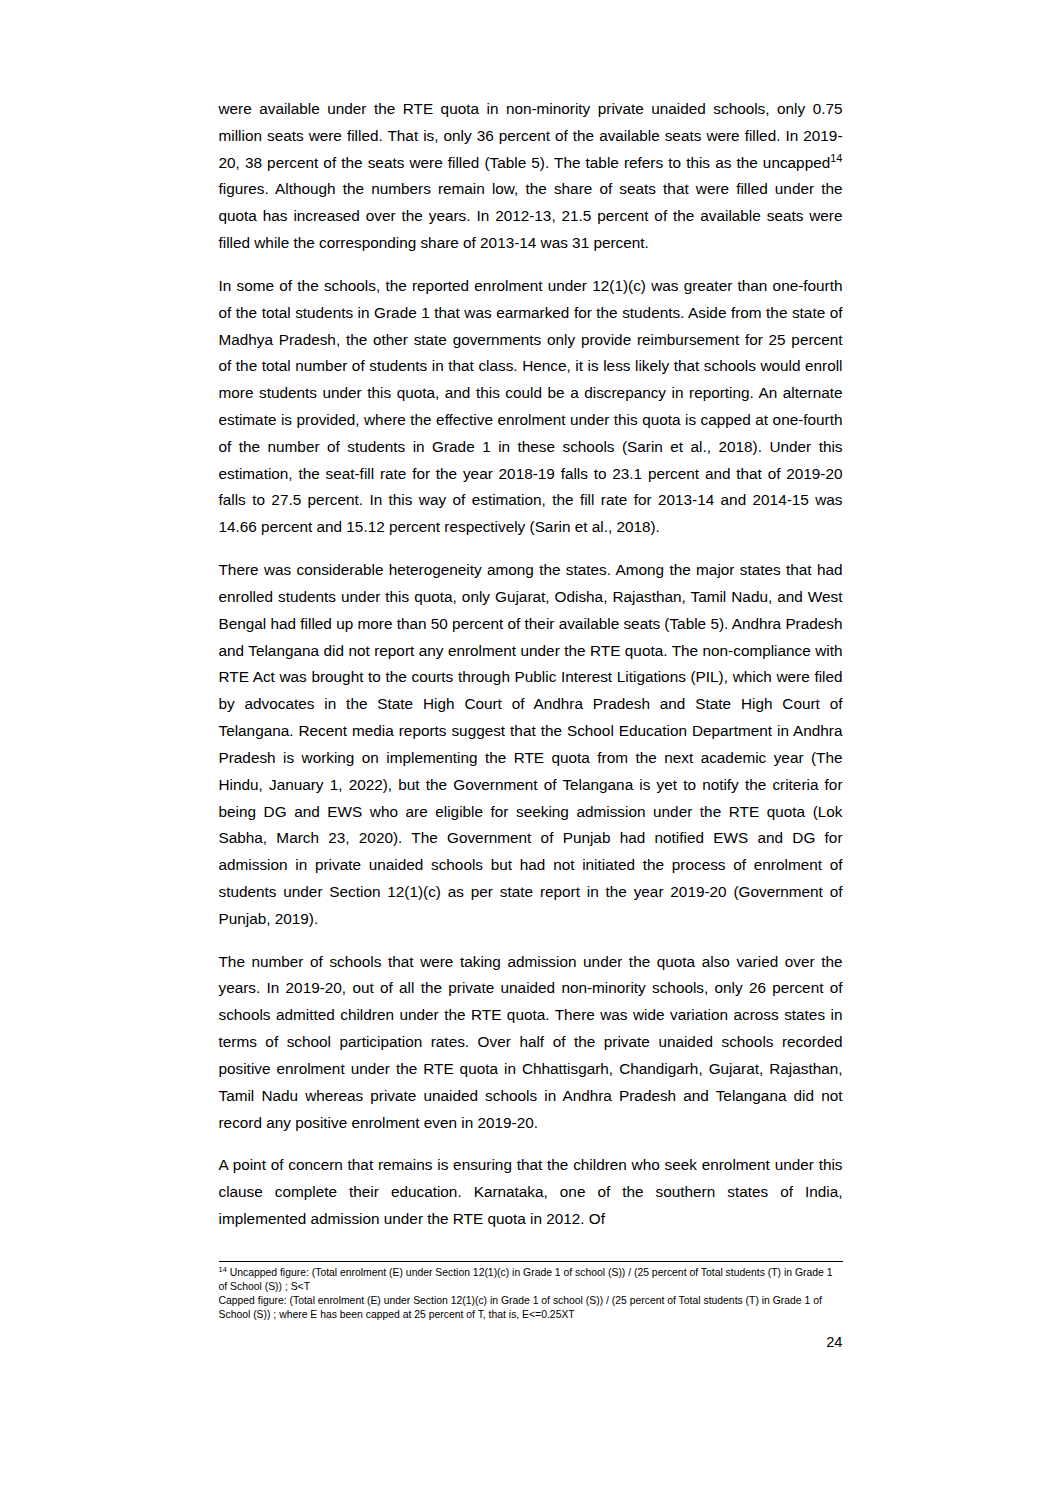were available under the RTE quota in non-minority private unaided schools, only 0.75 million seats were filled. That is, only 36 percent of the available seats were filled. In 2019-20, 38 percent of the seats were filled (Table 5). The table refers to this as the uncapped14 figures. Although the numbers remain low, the share of seats that were filled under the quota has increased over the years. In 2012-13, 21.5 percent of the available seats were filled while the corresponding share of 2013-14 was 31 percent.
In some of the schools, the reported enrolment under 12(1)(c) was greater than one-fourth of the total students in Grade 1 that was earmarked for the students. Aside from the state of Madhya Pradesh, the other state governments only provide reimbursement for 25 percent of the total number of students in that class. Hence, it is less likely that schools would enroll more students under this quota, and this could be a discrepancy in reporting. An alternate estimate is provided, where the effective enrolment under this quota is capped at one-fourth of the number of students in Grade 1 in these schools (Sarin et al., 2018). Under this estimation, the seat-fill rate for the year 2018-19 falls to 23.1 percent and that of 2019-20 falls to 27.5 percent. In this way of estimation, the fill rate for 2013-14 and 2014-15 was 14.66 percent and 15.12 percent respectively (Sarin et al., 2018).
There was considerable heterogeneity among the states. Among the major states that had enrolled students under this quota, only Gujarat, Odisha, Rajasthan, Tamil Nadu, and West Bengal had filled up more than 50 percent of their available seats (Table 5). Andhra Pradesh and Telangana did not report any enrolment under the RTE quota. The non-compliance with RTE Act was brought to the courts through Public Interest Litigations (PIL), which were filed by advocates in the State High Court of Andhra Pradesh and State High Court of Telangana. Recent media reports suggest that the School Education Department in Andhra Pradesh is working on implementing the RTE quota from the next academic year (The Hindu, January 1, 2022), but the Government of Telangana is yet to notify the criteria for being DG and EWS who are eligible for seeking admission under the RTE quota (Lok Sabha, March 23, 2020). The Government of Punjab had notified EWS and DG for admission in private unaided schools but had not initiated the process of enrolment of students under Section 12(1)(c) as per state report in the year 2019-20 (Government of Punjab, 2019).
The number of schools that were taking admission under the quota also varied over the years. In 2019-20, out of all the private unaided non-minority schools, only 26 percent of schools admitted children under the RTE quota. There was wide variation across states in terms of school participation rates. Over half of the private unaided schools recorded positive enrolment under the RTE quota in Chhattisgarh, Chandigarh, Gujarat, Rajasthan, Tamil Nadu whereas private unaided schools in Andhra Pradesh and Telangana did not record any positive enrolment even in 2019-20.
A point of concern that remains is ensuring that the children who seek enrolment under this clause complete their education. Karnataka, one of the southern states of India, implemented admission under the RTE quota in 2012. Of
14 Uncapped figure: (Total enrolment (E) under Section 12(1)(c) in Grade 1 of school (S)) / (25 percent of Total students (T) in Grade 1 of School (S)) ; S<T
Capped figure: (Total enrolment (E) under Section 12(1)(c) in Grade 1 of school (S)) / (25 percent of Total students (T) in Grade 1 of School (S)) ; where E has been capped at 25 percent of T, that is, E<=0.25XT
24